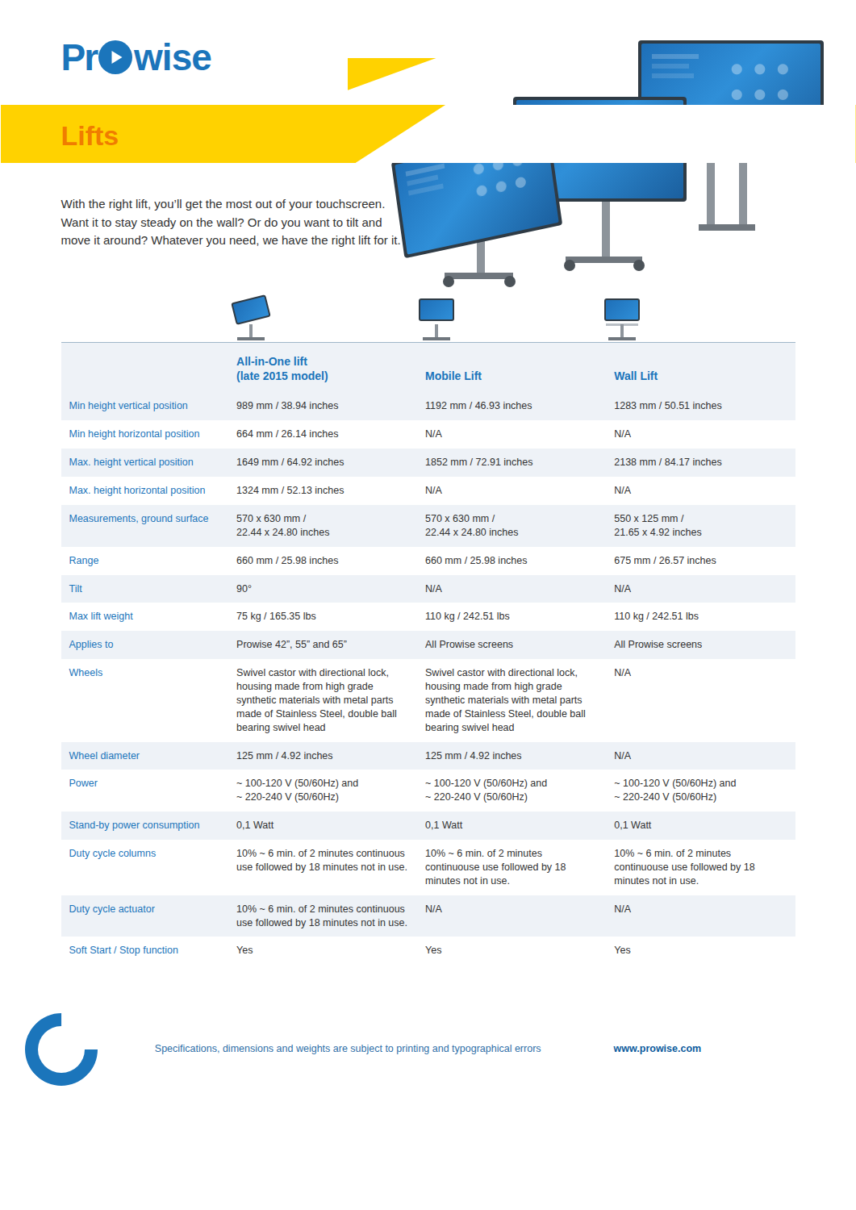Pr wise
Lifts
With the right lift, you’ll get the most out of your touchscreen. Want it to stay steady on the wall? Or do you want to tilt and move it around? Whatever you need, we have the right lift for it.
| | All-in-One lift (late 2015 model) | Mobile Lift | Wall Lift |
| --- | --- | --- | --- |
| Min height vertical position | 989 mm / 38.94 inches | 1192 mm / 46.93 inches | 1283 mm / 50.51 inches |
| Min height horizontal position | 664 mm / 26.14 inches | N/A | N/A |
| Max. height vertical position | 1649 mm / 64.92 inches | 1852 mm / 72.91 inches | 2138 mm / 84.17 inches |
| Max. height horizontal position | 1324 mm / 52.13 inches | N/A | N/A |
| Measurements, ground surface | 570 x 630 mm / 22.44 x 24.80 inches | 570 x 630 mm / 22.44 x 24.80 inches | 550 x 125 mm / 21.65 x 4.92 inches |
| Range | 660 mm / 25.98 inches | 660 mm / 25.98 inches | 675 mm / 26.57 inches |
| Tilt | 90° | N/A | N/A |
| Max lift weight | 75 kg / 165.35 lbs | 110 kg / 242.51 lbs | 110 kg / 242.51 lbs |
| Applies to | Prowise 42”, 55” and 65” | All Prowise screens | All Prowise screens |
| Wheels | Swivel castor with directional lock, housing made from high grade synthetic materials with metal parts made of Stainless Steel, double ball bearing swivel head | Swivel castor with directional lock, housing made from high grade synthetic materials with metal parts made of Stainless Steel, double ball bearing swivel head | N/A |
| Wheel diameter | 125 mm / 4.92 inches | 125 mm / 4.92 inches | N/A |
| Power | ~ 100-120 V (50/60Hz) and ~ 220-240 V (50/60Hz) | ~ 100-120 V (50/60Hz) and ~ 220-240 V (50/60Hz) | ~ 100-120 V (50/60Hz) and ~ 220-240 V (50/60Hz) |
| Stand-by power consumption | 0,1 Watt | 0,1 Watt | 0,1 Watt |
| Duty cycle columns | 10% ~ 6 min. of 2 minutes continuous use followed by 18 minutes not in use. | 10% ~ 6 min. of 2 minutes continuouse use followed by 18 minutes not in use. | 10% ~ 6 min. of 2 minutes continuouse use followed by 18 minutes not in use. |
| Duty cycle actuator | 10% ~ 6 min. of 2 minutes continuous use followed by 18 minutes not in use. | N/A | N/A |
| Soft Start / Stop function | Yes | Yes | Yes |
Specifications, dimensions and weights are subject to printing and typographical errors www.prowise.com